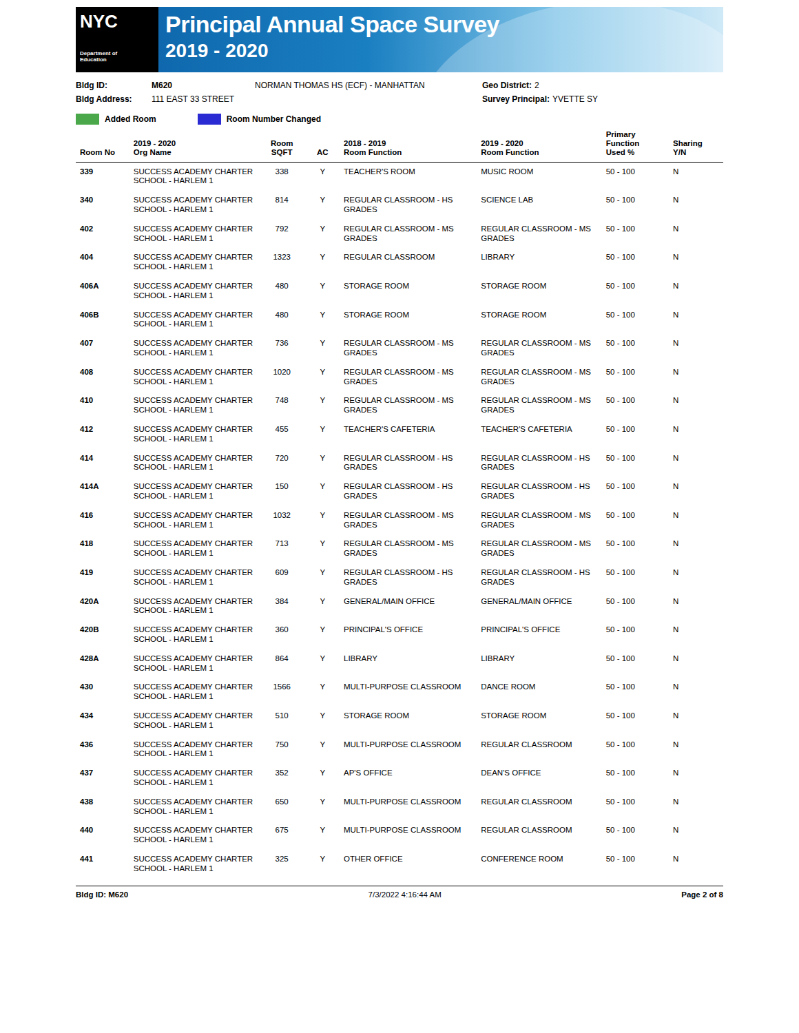NYC
Department of
Education
Principal Annual Space Survey
2019 - 2020
Bldg ID: M620 NORMAN THOMAS HS (ECF) - MANHATTAN Geo District: 2
Bldg Address: 111 EAST 33 STREET Survey Principal: YVETTE SY
Added Room
Room Number Changed
| Room No | 2019 - 2020 Org Name | Room SQFT | AC | 2018 - 2019 Room Function | 2019 - 2020 Room Function | Primary Function Used % | Sharing Y/N |
| --- | --- | --- | --- | --- | --- | --- | --- |
| 339 | SUCCESS ACADEMY CHARTER SCHOOL - HARLEM 1 | 338 | Y | TEACHER'S ROOM | MUSIC ROOM | 50 - 100 | N |
| 340 | SUCCESS ACADEMY CHARTER SCHOOL - HARLEM 1 | 814 | Y | REGULAR CLASSROOM - HS GRADES | SCIENCE LAB | 50 - 100 | N |
| 402 | SUCCESS ACADEMY CHARTER SCHOOL - HARLEM 1 | 792 | Y | REGULAR CLASSROOM - MS GRADES | REGULAR CLASSROOM - MS GRADES | 50 - 100 | N |
| 404 | SUCCESS ACADEMY CHARTER SCHOOL - HARLEM 1 | 1323 | Y | REGULAR CLASSROOM | LIBRARY | 50 - 100 | N |
| 406A | SUCCESS ACADEMY CHARTER SCHOOL - HARLEM 1 | 480 | Y | STORAGE ROOM | STORAGE ROOM | 50 - 100 | N |
| 406B | SUCCESS ACADEMY CHARTER SCHOOL - HARLEM 1 | 480 | Y | STORAGE ROOM | STORAGE ROOM | 50 - 100 | N |
| 407 | SUCCESS ACADEMY CHARTER SCHOOL - HARLEM 1 | 736 | Y | REGULAR CLASSROOM - MS GRADES | REGULAR CLASSROOM - MS GRADES | 50 - 100 | N |
| 408 | SUCCESS ACADEMY CHARTER SCHOOL - HARLEM 1 | 1020 | Y | REGULAR CLASSROOM - MS GRADES | REGULAR CLASSROOM - MS GRADES | 50 - 100 | N |
| 410 | SUCCESS ACADEMY CHARTER SCHOOL - HARLEM 1 | 748 | Y | REGULAR CLASSROOM - MS GRADES | REGULAR CLASSROOM - MS GRADES | 50 - 100 | N |
| 412 | SUCCESS ACADEMY CHARTER SCHOOL - HARLEM 1 | 455 | Y | TEACHER'S CAFETERIA | TEACHER'S CAFETERIA | 50 - 100 | N |
| 414 | SUCCESS ACADEMY CHARTER SCHOOL - HARLEM 1 | 720 | Y | REGULAR CLASSROOM - HS GRADES | REGULAR CLASSROOM - HS GRADES | 50 - 100 | N |
| 414A | SUCCESS ACADEMY CHARTER SCHOOL - HARLEM 1 | 150 | Y | REGULAR CLASSROOM - HS GRADES | REGULAR CLASSROOM - HS GRADES | 50 - 100 | N |
| 416 | SUCCESS ACADEMY CHARTER SCHOOL - HARLEM 1 | 1032 | Y | REGULAR CLASSROOM - MS GRADES | REGULAR CLASSROOM - MS GRADES | 50 - 100 | N |
| 418 | SUCCESS ACADEMY CHARTER SCHOOL - HARLEM 1 | 713 | Y | REGULAR CLASSROOM - MS GRADES | REGULAR CLASSROOM - MS GRADES | 50 - 100 | N |
| 419 | SUCCESS ACADEMY CHARTER SCHOOL - HARLEM 1 | 609 | Y | REGULAR CLASSROOM - HS GRADES | REGULAR CLASSROOM - HS GRADES | 50 - 100 | N |
| 420A | SUCCESS ACADEMY CHARTER SCHOOL - HARLEM 1 | 384 | Y | GENERAL/MAIN OFFICE | GENERAL/MAIN OFFICE | 50 - 100 | N |
| 420B | SUCCESS ACADEMY CHARTER SCHOOL - HARLEM 1 | 360 | Y | PRINCIPAL'S OFFICE | PRINCIPAL'S OFFICE | 50 - 100 | N |
| 428A | SUCCESS ACADEMY CHARTER SCHOOL - HARLEM 1 | 864 | Y | LIBRARY | LIBRARY | 50 - 100 | N |
| 430 | SUCCESS ACADEMY CHARTER SCHOOL - HARLEM 1 | 1566 | Y | MULTI-PURPOSE CLASSROOM | DANCE ROOM | 50 - 100 | N |
| 434 | SUCCESS ACADEMY CHARTER SCHOOL - HARLEM 1 | 510 | Y | STORAGE ROOM | STORAGE ROOM | 50 - 100 | N |
| 436 | SUCCESS ACADEMY CHARTER SCHOOL - HARLEM 1 | 750 | Y | MULTI-PURPOSE CLASSROOM | REGULAR CLASSROOM | 50 - 100 | N |
| 437 | SUCCESS ACADEMY CHARTER SCHOOL - HARLEM 1 | 352 | Y | AP'S OFFICE | DEAN'S OFFICE | 50 - 100 | N |
| 438 | SUCCESS ACADEMY CHARTER SCHOOL - HARLEM 1 | 650 | Y | MULTI-PURPOSE CLASSROOM | REGULAR CLASSROOM | 50 - 100 | N |
| 440 | SUCCESS ACADEMY CHARTER SCHOOL - HARLEM 1 | 675 | Y | MULTI-PURPOSE CLASSROOM | REGULAR CLASSROOM | 50 - 100 | N |
| 441 | SUCCESS ACADEMY CHARTER SCHOOL - HARLEM 1 | 325 | Y | OTHER OFFICE | CONFERENCE ROOM | 50 - 100 | N |
Bldg ID: M620
7/3/2022 4:16:44 AM
Page 2 of 8